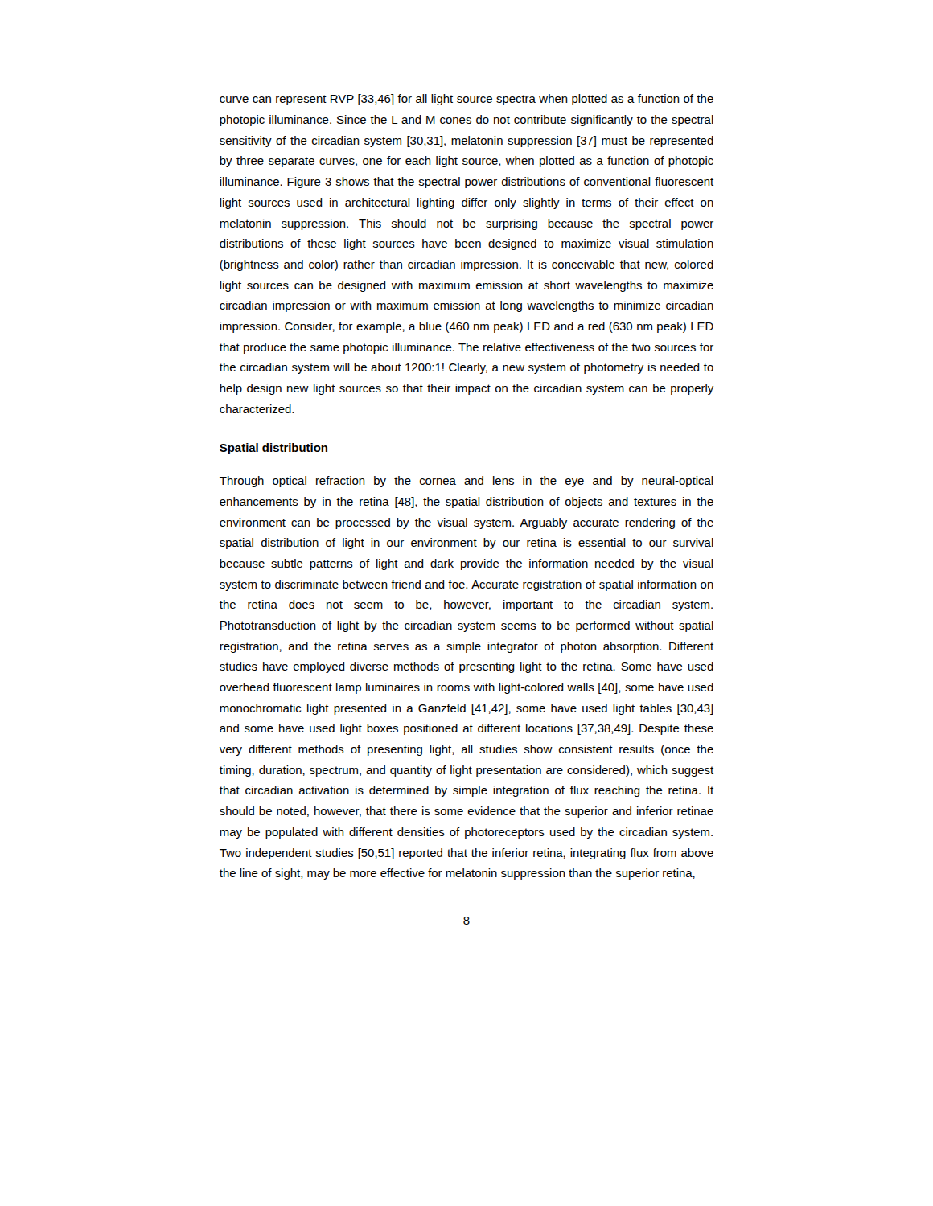curve can represent RVP [33,46] for all light source spectra when plotted as a function of the photopic illuminance. Since the L and M cones do not contribute significantly to the spectral sensitivity of the circadian system [30,31], melatonin suppression [37] must be represented by three separate curves, one for each light source, when plotted as a function of photopic illuminance. Figure 3 shows that the spectral power distributions of conventional fluorescent light sources used in architectural lighting differ only slightly in terms of their effect on melatonin suppression. This should not be surprising because the spectral power distributions of these light sources have been designed to maximize visual stimulation (brightness and color) rather than circadian impression. It is conceivable that new, colored light sources can be designed with maximum emission at short wavelengths to maximize circadian impression or with maximum emission at long wavelengths to minimize circadian impression. Consider, for example, a blue (460 nm peak) LED and a red (630 nm peak) LED that produce the same photopic illuminance. The relative effectiveness of the two sources for the circadian system will be about 1200:1! Clearly, a new system of photometry is needed to help design new light sources so that their impact on the circadian system can be properly characterized.
Spatial distribution
Through optical refraction by the cornea and lens in the eye and by neural-optical enhancements by in the retina [48], the spatial distribution of objects and textures in the environment can be processed by the visual system. Arguably accurate rendering of the spatial distribution of light in our environment by our retina is essential to our survival because subtle patterns of light and dark provide the information needed by the visual system to discriminate between friend and foe. Accurate registration of spatial information on the retina does not seem to be, however, important to the circadian system. Phototransduction of light by the circadian system seems to be performed without spatial registration, and the retina serves as a simple integrator of photon absorption. Different studies have employed diverse methods of presenting light to the retina. Some have used overhead fluorescent lamp luminaires in rooms with light-colored walls [40], some have used monochromatic light presented in a Ganzfeld [41,42], some have used light tables [30,43] and some have used light boxes positioned at different locations [37,38,49]. Despite these very different methods of presenting light, all studies show consistent results (once the timing, duration, spectrum, and quantity of light presentation are considered), which suggest that circadian activation is determined by simple integration of flux reaching the retina. It should be noted, however, that there is some evidence that the superior and inferior retinae may be populated with different densities of photoreceptors used by the circadian system. Two independent studies [50,51] reported that the inferior retina, integrating flux from above the line of sight, may be more effective for melatonin suppression than the superior retina,
8